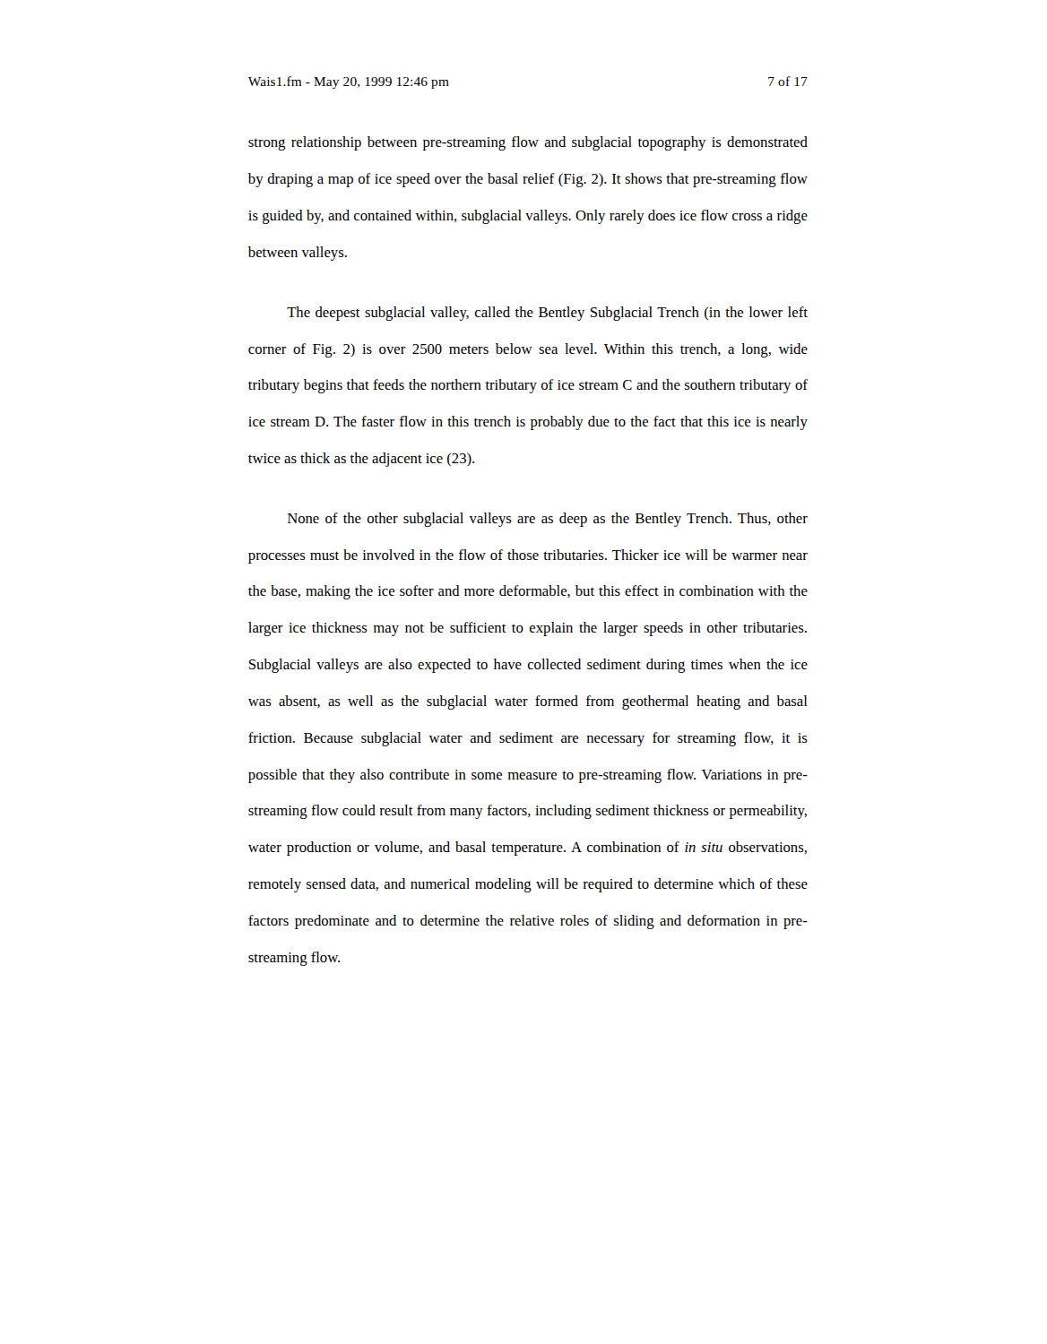Wais1.fm - May 20, 1999 12:46 pm 7 of 17
strong relationship between pre-streaming flow and subglacial topography is demonstrated by draping a map of ice speed over the basal relief (Fig. 2). It shows that pre-streaming flow is guided by, and contained within, subglacial valleys. Only rarely does ice flow cross a ridge between valleys.
The deepest subglacial valley, called the Bentley Subglacial Trench (in the lower left corner of Fig. 2) is over 2500 meters below sea level. Within this trench, a long, wide tributary begins that feeds the northern tributary of ice stream C and the southern tributary of ice stream D. The faster flow in this trench is probably due to the fact that this ice is nearly twice as thick as the adjacent ice (23).
None of the other subglacial valleys are as deep as the Bentley Trench. Thus, other processes must be involved in the flow of those tributaries. Thicker ice will be warmer near the base, making the ice softer and more deformable, but this effect in combination with the larger ice thickness may not be sufficient to explain the larger speeds in other tributaries. Subglacial valleys are also expected to have collected sediment during times when the ice was absent, as well as the subglacial water formed from geothermal heating and basal friction. Because subglacial water and sediment are necessary for streaming flow, it is possible that they also contribute in some measure to pre-streaming flow. Variations in pre-streaming flow could result from many factors, including sediment thickness or permeability, water production or volume, and basal temperature. A combination of in situ observations, remotely sensed data, and numerical modeling will be required to determine which of these factors predominate and to determine the relative roles of sliding and deformation in pre-streaming flow.